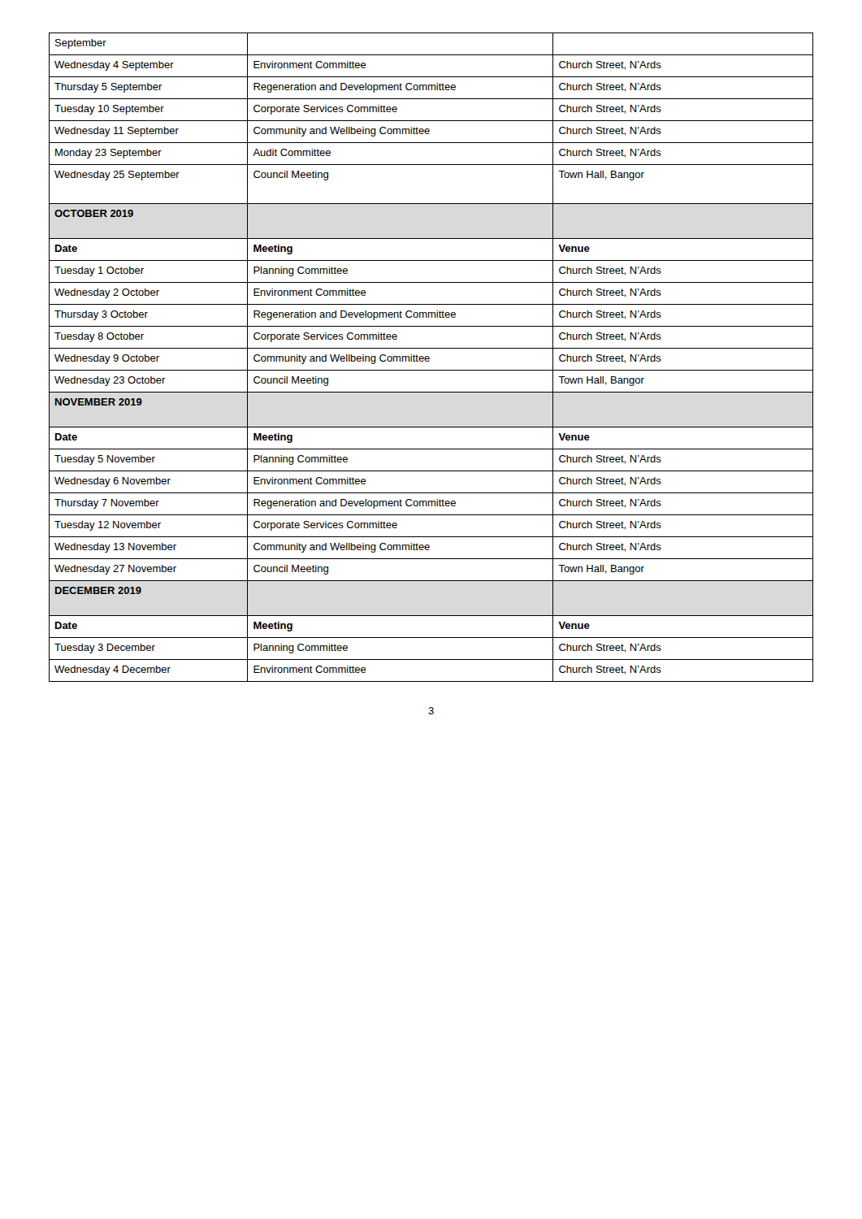| September | | |
| Wednesday 4 September | Environment Committee | Church Street, N’Ards |
| Thursday 5 September | Regeneration and Development Committee | Church Street, N’Ards |
| Tuesday 10 September | Corporate Services Committee | Church Street, N’Ards |
| Wednesday 11 September | Community and Wellbeing Committee | Church Street, N’Ards |
| Monday 23 September | Audit Committee | Church Street, N’Ards |
| Wednesday 25 September | Council Meeting | Town Hall, Bangor |
| OCTOBER 2019 | | |
| Date | Meeting | Venue |
| Tuesday 1 October | Planning Committee | Church Street, N’Ards |
| Wednesday 2 October | Environment Committee | Church Street, N’Ards |
| Thursday 3 October | Regeneration and Development Committee | Church Street, N’Ards |
| Tuesday 8 October | Corporate Services Committee | Church Street, N’Ards |
| Wednesday 9 October | Community and Wellbeing Committee | Church Street, N’Ards |
| Wednesday 23 October | Council Meeting | Town Hall, Bangor |
| NOVEMBER 2019 | | |
| Date | Meeting | Venue |
| Tuesday 5 November | Planning Committee | Church Street, N’Ards |
| Wednesday 6 November | Environment Committee | Church Street, N’Ards |
| Thursday 7 November | Regeneration and Development Committee | Church Street, N’Ards |
| Tuesday 12 November | Corporate Services Committee | Church Street, N’Ards |
| Wednesday 13 November | Community and Wellbeing Committee | Church Street, N’Ards |
| Wednesday 27 November | Council Meeting | Town Hall, Bangor |
| DECEMBER 2019 | | |
| Date | Meeting | Venue |
| Tuesday 3 December | Planning Committee | Church Street, N’Ards |
| Wednesday 4 December | Environment Committee | Church Street, N’Ards |
3